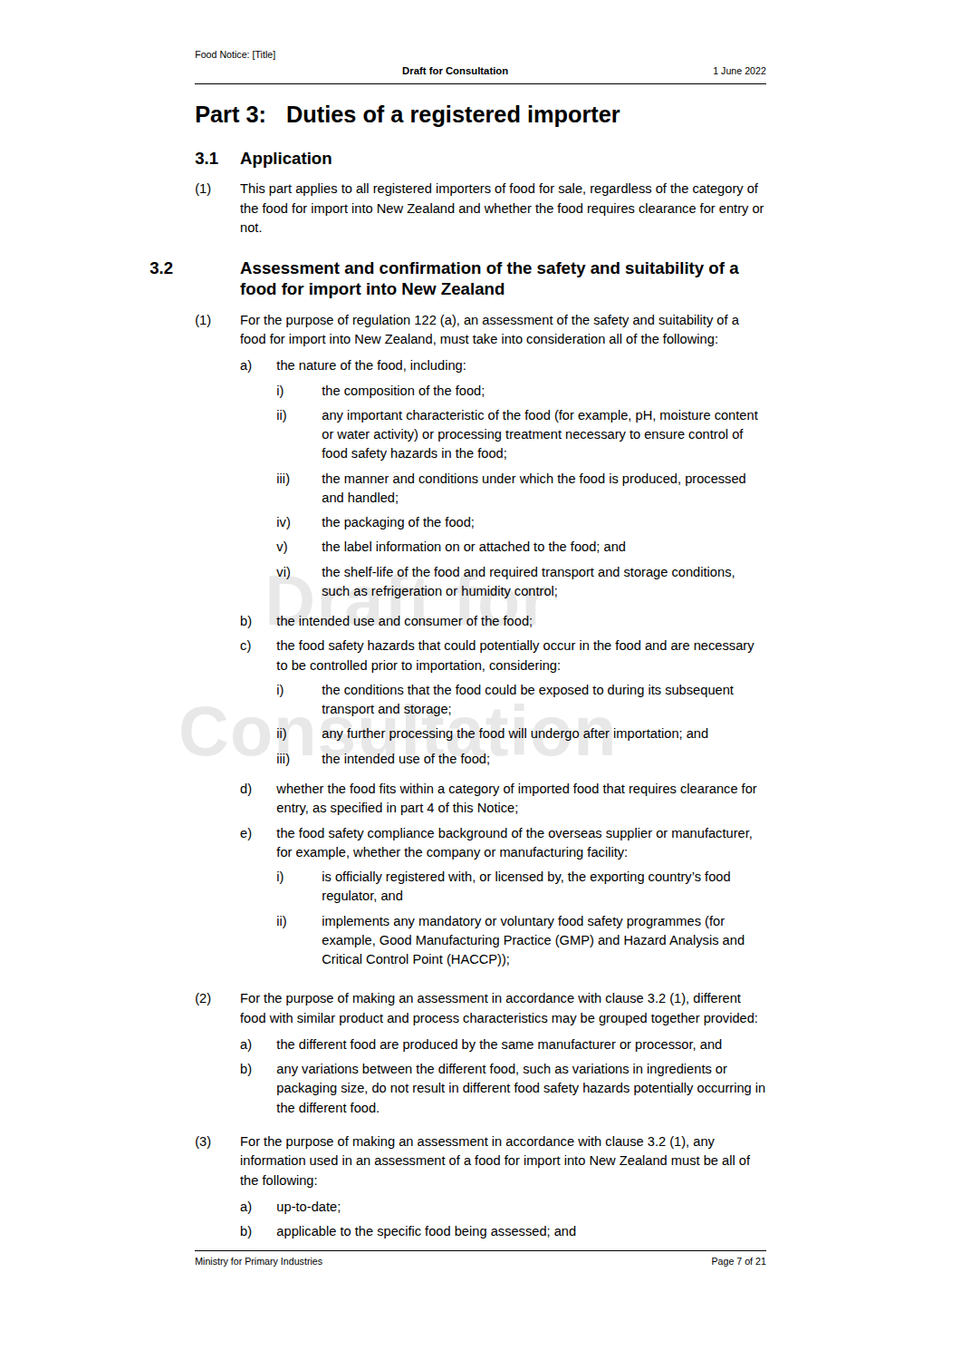Food Notice: [Title]
Draft for Consultation 1 June 2022
Draft for Consultation
Part 3: Duties of a registered importer
3.1 Application
(1)
This part applies to all registered importers of food for sale, regardless of the category of the food for import into New Zealand and whether the food requires clearance for entry or not.
3.2 Assessment and confirmation of the safety and suitability of a food for import into New Zealand
(1)
For the purpose of regulation 122 (a), an assessment of the safety and suitability of a food for import into New Zealand, must take into consideration all of the following:
a)
the nature of the food, including:
i)
the composition of the food;
ii)
any important characteristic of the food (for example, pH, moisture content or water activity) or processing treatment necessary to ensure control of food safety hazards in the food;
iii)
the manner and conditions under which the food is produced, processed and handled;
iv)
the packaging of the food;
v)
the label information on or attached to the food; and
vi)
the shelf-life of the food and required transport and storage conditions, such as refrigeration or humidity control;
b)
the intended use and consumer of the food;
c)
the food safety hazards that could potentially occur in the food and are necessary to be controlled prior to importation, considering:
i)
the conditions that the food could be exposed to during its subsequent transport and storage;
ii)
any further processing the food will undergo after importation; and
iii)
the intended use of the food;
d)
whether the food fits within a category of imported food that requires clearance for entry, as specified in part 4 of this Notice;
e)
the food safety compliance background of the overseas supplier or manufacturer, for example, whether the company or manufacturing facility:
i)
is officially registered with, or licensed by, the exporting country’s food regulator, and
ii)
implements any mandatory or voluntary food safety programmes (for example, Good Manufacturing Practice (GMP) and Hazard Analysis and Critical Control Point (HACCP));
(2)
For the purpose of making an assessment in accordance with clause 3.2 (1), different food with similar product and process characteristics may be grouped together provided:
a)
the different food are produced by the same manufacturer or processor, and
b)
any variations between the different food, such as variations in ingredients or packaging size, do not result in different food safety hazards potentially occurring in the different food.
(3)
For the purpose of making an assessment in accordance with clause 3.2 (1), any information used in an assessment of a food for import into New Zealand must be all of the following:
a)
up-to-date;
b)
applicable to the specific food being assessed; and
Ministry for Primary Industries Page 7 of 21